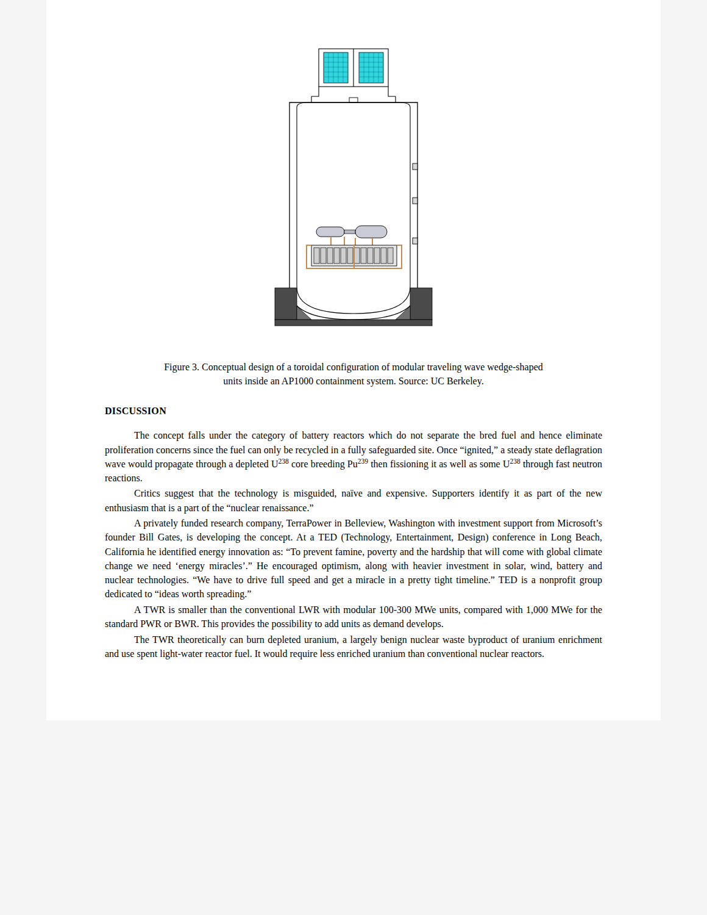Figure 3. Conceptual design of a toroidal configuration of modular traveling wave wedge-shaped
units inside an AP1000 containment system. Source: UC Berkeley.
DISCUSSION
The concept falls under the category of battery reactors which do not separate the bred fuel and hence eliminate proliferation concerns since the fuel can only be recycled in a fully safeguarded site. Once “ignited,” a steady state deflagration wave would propagate through a depleted U238 core breeding Pu239 then fissioning it as well as some U238 through fast neutron reactions.
Critics suggest that the technology is misguided, naïve and expensive. Supporters identify it as part of the new enthusiasm that is a part of the “nuclear renaissance.”
A privately funded research company, TerraPower in Belleview, Washington with investment support from Microsoft’s founder Bill Gates, is developing the concept. At a TED (Technology, Entertainment, Design) conference in Long Beach, California he identified energy innovation as: “To prevent famine, poverty and the hardship that will come with global climate change we need ‘energy miracles’.” He encouraged optimism, along with heavier investment in solar, wind, battery and nuclear technologies. “We have to drive full speed and get a miracle in a pretty tight timeline.” TED is a nonprofit group dedicated to “ideas worth spreading.”
A TWR is smaller than the conventional LWR with modular 100-300 MWe units, compared with 1,000 MWe for the standard PWR or BWR. This provides the possibility to add units as demand develops.
The TWR theoretically can burn depleted uranium, a largely benign nuclear waste byproduct of uranium enrichment and use spent light-water reactor fuel. It would require less enriched uranium than conventional nuclear reactors.